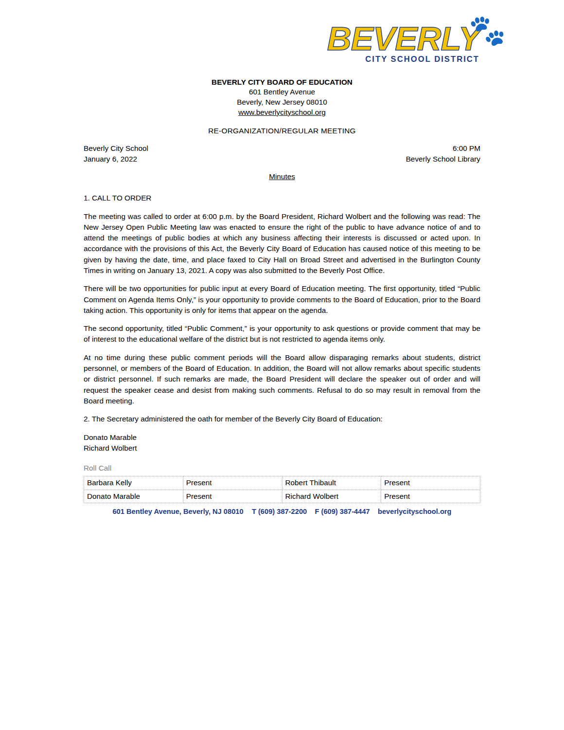🐾
BEVERLY
CITY SCHOOL DISTRICT
BEVERLY CITY BOARD OF EDUCATION
601 Bentley Avenue
Beverly, New Jersey 08010
www.beverlycityschool.org
RE-ORGANIZATION/REGULAR MEETING
| Beverly City School | 6:00 PM |
| January 6, 2022 | Beverly School Library |
Minutes
1. CALL TO ORDER
The meeting was called to order at 6:00 p.m. by the Board President, Richard Wolbert and the following was read: The New Jersey Open Public Meeting law was enacted to ensure the right of the public to have advance notice of and to attend the meetings of public bodies at which any business affecting their interests is discussed or acted upon. In accordance with the provisions of this Act, the Beverly City Board of Education has caused notice of this meeting to be given by having the date, time, and place faxed to City Hall on Broad Street and advertised in the Burlington County Times in writing on January 13, 2021. A copy was also submitted to the Beverly Post Office.
There will be two opportunities for public input at every Board of Education meeting. The first opportunity, titled “Public Comment on Agenda Items Only,” is your opportunity to provide comments to the Board of Education, prior to the Board taking action. This opportunity is only for items that appear on the agenda.
The second opportunity, titled “Public Comment,” is your opportunity to ask questions or provide comment that may be of interest to the educational welfare of the district but is not restricted to agenda items only.
At no time during these public comment periods will the Board allow disparaging remarks about students, district personnel, or members of the Board of Education. In addition, the Board will not allow remarks about specific students or district personnel. If such remarks are made, the Board President will declare the speaker out of order and will request the speaker cease and desist from making such comments. Refusal to do so may result in removal from the Board meeting.
2. The Secretary administered the oath for member of the Beverly City Board of Education:
Donato Marable
Richard Wolbert
Roll Call
| Barbara Kelly | Present | Robert Thibault | Present |
| Donato Marable | Present | Richard Wolbert | Present |
601 Bentley Avenue, Beverly, NJ 08010 T (609) 387-2200 F (609) 387-4447 beverlycityschool.org